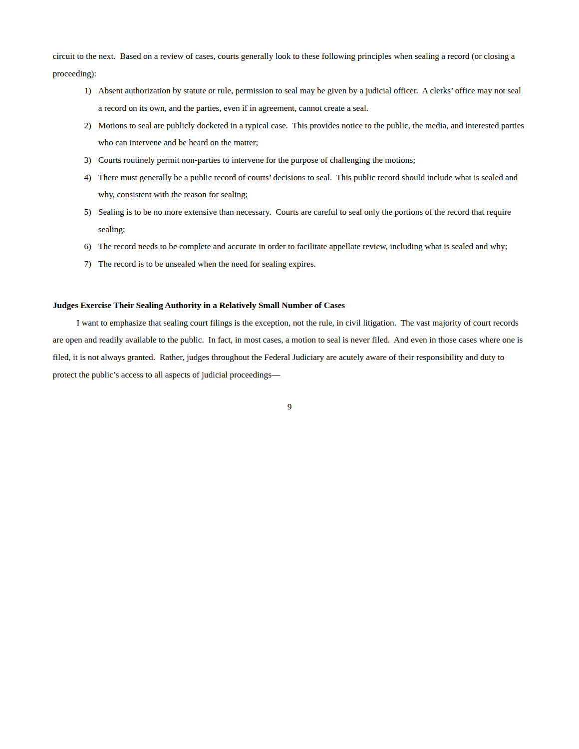circuit to the next. Based on a review of cases, courts generally look to these following principles when sealing a record (or closing a proceeding):
Absent authorization by statute or rule, permission to seal may be given by a judicial officer. A clerks’ office may not seal a record on its own, and the parties, even if in agreement, cannot create a seal.
Motions to seal are publicly docketed in a typical case. This provides notice to the public, the media, and interested parties who can intervene and be heard on the matter;
Courts routinely permit non-parties to intervene for the purpose of challenging the motions;
There must generally be a public record of courts’ decisions to seal. This public record should include what is sealed and why, consistent with the reason for sealing;
Sealing is to be no more extensive than necessary. Courts are careful to seal only the portions of the record that require sealing;
The record needs to be complete and accurate in order to facilitate appellate review, including what is sealed and why;
The record is to be unsealed when the need for sealing expires.
Judges Exercise Their Sealing Authority in a Relatively Small Number of Cases
I want to emphasize that sealing court filings is the exception, not the rule, in civil litigation. The vast majority of court records are open and readily available to the public. In fact, in most cases, a motion to seal is never filed. And even in those cases where one is filed, it is not always granted. Rather, judges throughout the Federal Judiciary are acutely aware of their responsibility and duty to protect the public’s access to all aspects of judicial proceedings—
9